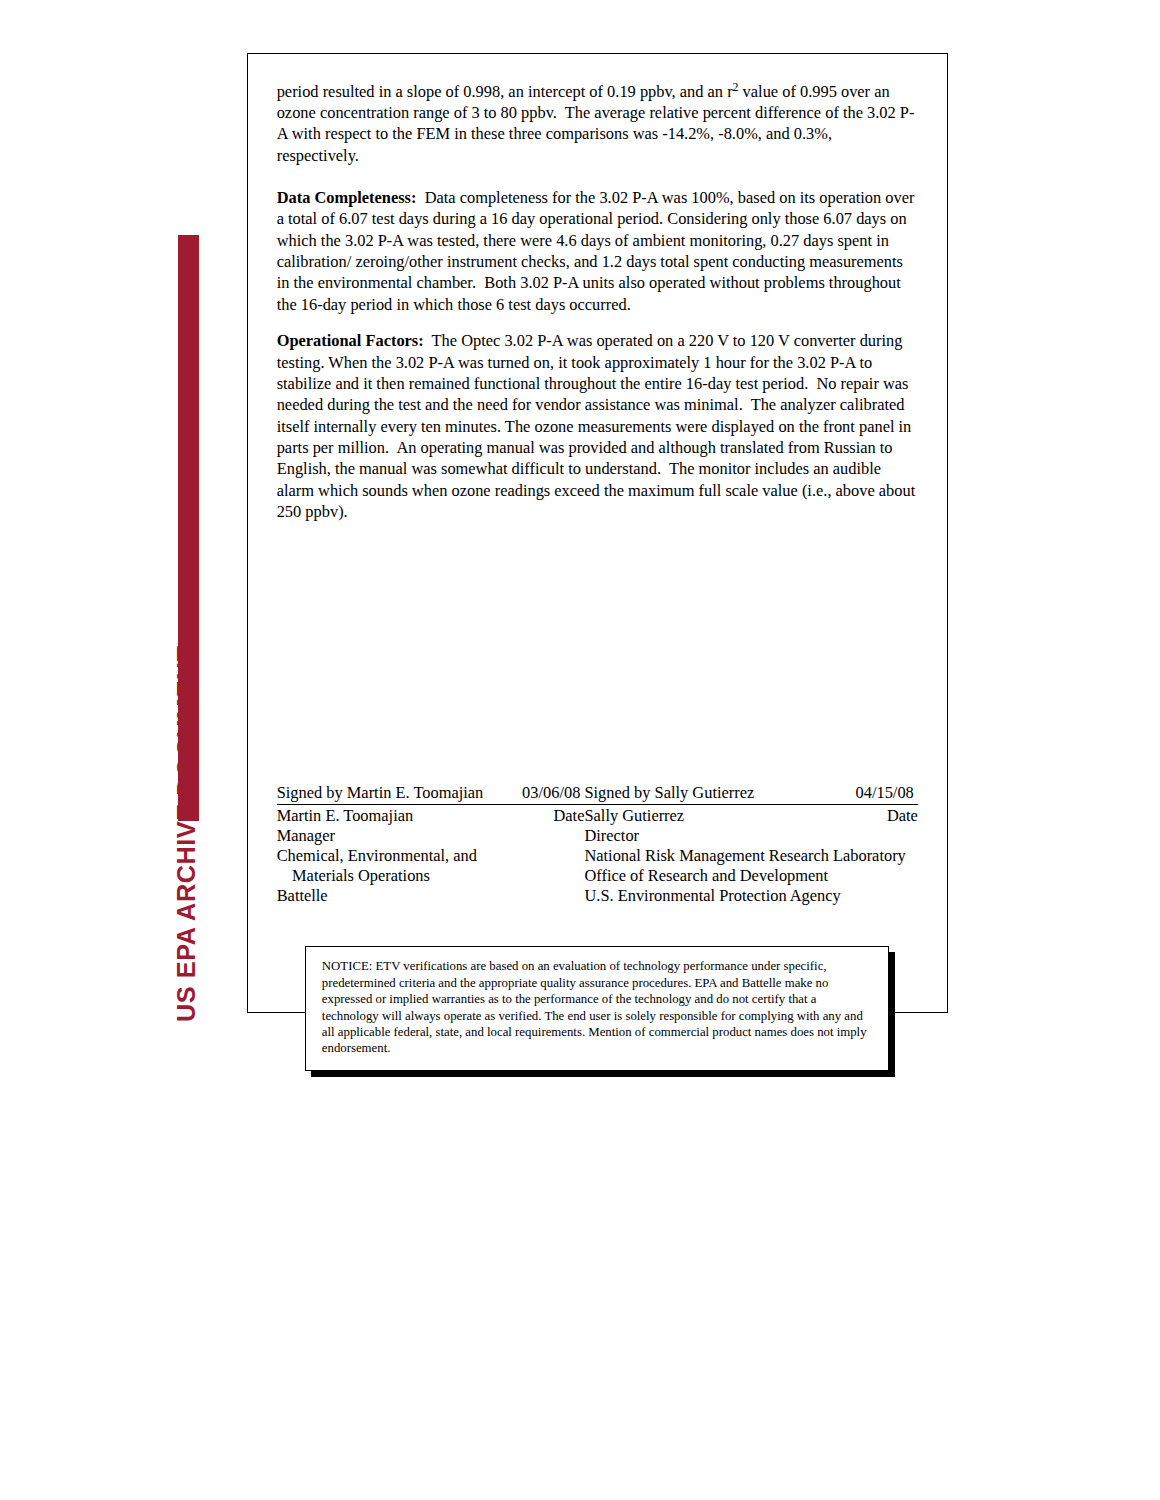US EPA ARCHIVE DOCUMENT
period resulted in a slope of 0.998, an intercept of 0.19 ppbv, and an r2 value of 0.995 over an ozone concentration range of 3 to 80 ppbv. The average relative percent difference of the 3.02 P-A with respect to the FEM in these three comparisons was -14.2%, -8.0%, and 0.3%, respectively.
Data Completeness: Data completeness for the 3.02 P-A was 100%, based on its operation over a total of 6.07 test days during a 16 day operational period. Considering only those 6.07 days on which the 3.02 P-A was tested, there were 4.6 days of ambient monitoring, 0.27 days spent in calibration/ zeroing/other instrument checks, and 1.2 days total spent conducting measurements in the environmental chamber. Both 3.02 P-A units also operated without problems throughout the 16-day period in which those 6 test days occurred.
Operational Factors: The Optec 3.02 P-A was operated on a 220 V to 120 V converter during testing. When the 3.02 P-A was turned on, it took approximately 1 hour for the 3.02 P-A to stabilize and it then remained functional throughout the entire 16-day test period. No repair was needed during the test and the need for vendor assistance was minimal. The analyzer calibrated itself internally every ten minutes. The ozone measurements were displayed on the front panel in parts per million. An operating manual was provided and although translated from Russian to English, the manual was somewhat difficult to understand. The monitor includes an audible alarm which sounds when ozone readings exceed the maximum full scale value (i.e., above about 250 ppbv).
| Signed by Martin E. Toomajian 03/06/08 Martin E. Toomajian Date Manager Chemical, Environmental, and Materials Operations Battelle | Signed by Sally Gutierrez 04/15/08 Sally Gutierrez Date Director National Risk Management Research Laboratory Office of Research and Development U.S. Environmental Protection Agency |
NOTICE: ETV verifications are based on an evaluation of technology performance under specific, predetermined criteria and the appropriate quality assurance procedures. EPA and Battelle make no expressed or implied warranties as to the performance of the technology and do not certify that a technology will always operate as verified. The end user is solely responsible for complying with any and all applicable federal, state, and local requirements. Mention of commercial product names does not imply endorsement.